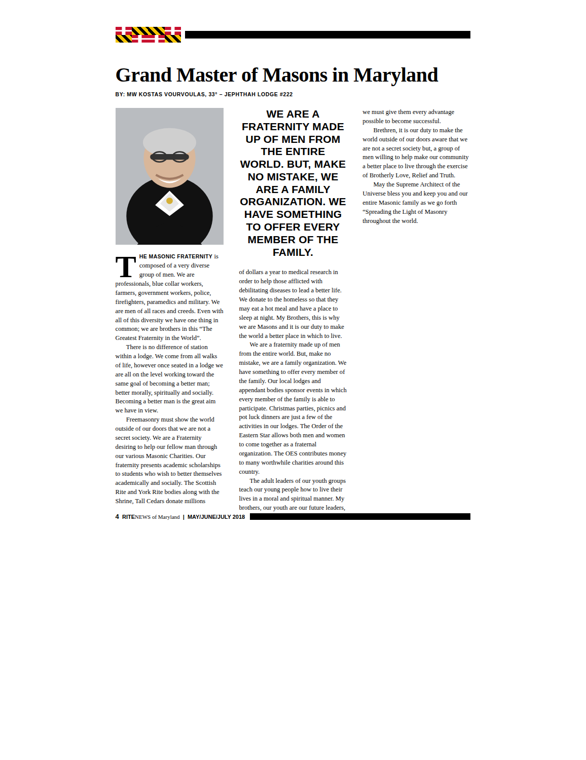Grand Master of Masons in Maryland
BY: MW KOSTAS VOURVOULAS, 33° – JEPHTHAH LODGE #222
THE MASONIC FRATERNITY is composed of a very diverse group of men. We are professionals, blue collar workers, farmers, government workers, police, firefighters, paramedics and military. We are men of all races and creeds. Even with all of this diversity we have one thing in common; we are brothers in this “The Greatest Fraternity in the World”.
There is no difference of station within a lodge. We come from all walks of life, however once seated in a lodge we are all on the level working toward the same goal of becoming a better man; better morally, spiritually and socially. Becoming a better man is the great aim we have in view.
Freemasonry must show the world outside of our doors that we are not a secret society. We are a Fraternity desiring to help our fellow man through our various Masonic Charities. Our fraternity presents academic scholarships to students who wish to better themselves academically and socially. The Scottish Rite and York Rite bodies along with the Shrine, Tall Cedars donate millions
WE ARE A FRATERNITY MADE UP OF MEN FROM THE ENTIRE WORLD. BUT, MAKE NO MISTAKE, WE ARE A FAMILY ORGANIZATION. WE HAVE SOMETHING TO OFFER EVERY MEMBER OF THE FAMILY.
of dollars a year to medical research in order to help those afflicted with debilitating diseases to lead a better life. We donate to the homeless so that they may eat a hot meal and have a place to sleep at night. My Brothers, this is why we are Masons and it is our duty to make the world a better place in which to live.
We are a fraternity made up of men from the entire world. But, make no mistake, we are a family organization. We have something to offer every member of the family. Our local lodges and appendant bodies sponsor events in which every member of the family is able to participate. Christmas parties, picnics and pot luck dinners are just a few of the activities in our lodges. The Order of the Eastern Star allows both men and women to come together as a fraternal organization. The OES contributes money to many worthwhile charities around this country.
The adult leaders of our youth groups teach our young people how to live their lives in a moral and spiritual manner. My brothers, our youth are our future leaders, we must give them every advantage possible to become successful.
Brethren, it is our duty to make the world outside of our doors aware that we are not a secret society but, a group of men willing to help make our community a better place to live through the exercise of Brotherly Love, Relief and Truth.
May the Supreme Architect of the Universe bless you and keep you and our entire Masonic family as we go forth “Spreading the Light of Masonry throughout the world.
4 RITENEWS of Maryland | MAY/JUNE/JULY 2018